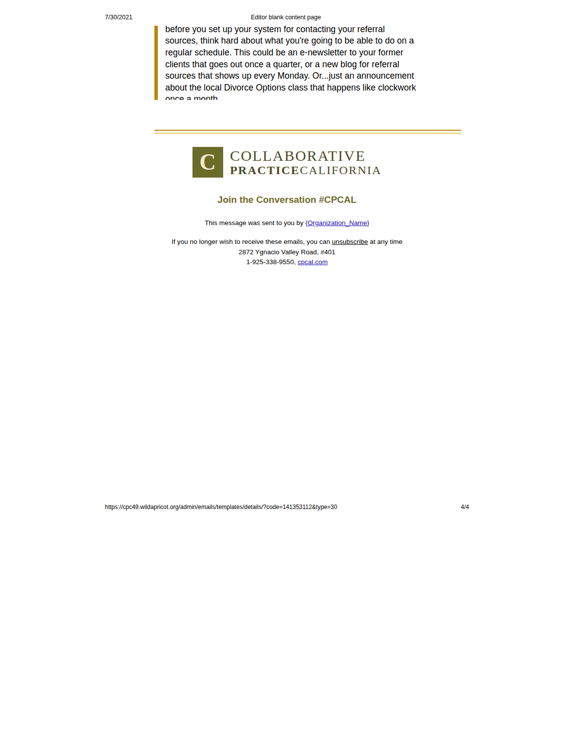7/30/2021
Editor blank content page
do, it's about continuing to show up as trustworthy. Predictability is key for this. So, before you set up your system for contacting your referral sources, think hard about what you're going to be able to do on a regular schedule. This could be an e-newsletter to your former clients that goes out once a quarter, or a new blog for referral sources that shows up every Monday. Or...just an announcement about the local Divorce Options class that happens like clockwork once a month.
C
COLLABORATIVE
PRACTICECALIFORNIA
Join the Conversation #CPCAL
This message was sent to you by {Organization_Name}
If you no longer wish to receive these emails, you can unsubscribe at any time
2872 Ygnacio Valley Road, #401
1-925-338-9550, cpcal.com
https://cpc49.wildapricot.org/admin/emails/templates/details/?code=141353112&type=30
4/4